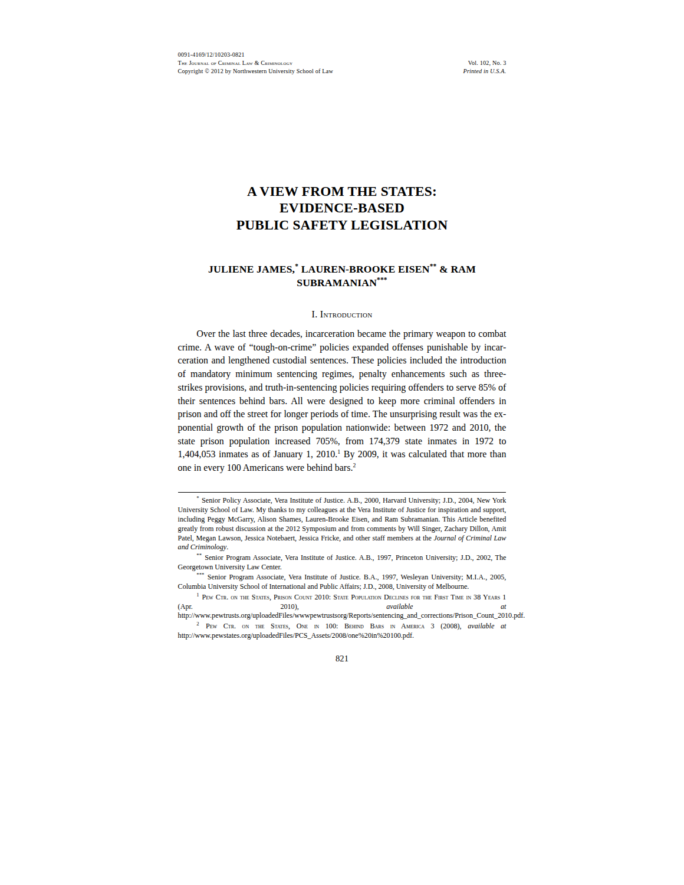| 0091-4169/12/10203-0821 | |
| The Journal of Criminal Law & Criminology | Vol. 102, No. 3 |
| Copyright © 2012 by Northwestern University School of Law | Printed in U.S.A. |
A VIEW FROM THE STATES:
EVIDENCE-BASED
PUBLIC SAFETY LEGISLATION
JULIENE JAMES,* LAUREN-BROOKE EISEN** & RAM
SUBRAMANIAN***
I. Introduction
Over the last three decades, incarceration became the primary weapon to combat crime. A wave of “tough-on-crime” policies expanded offenses punishable by incarceration and lengthened custodial sentences. These policies included the introduction of mandatory minimum sentencing regimes, penalty enhancements such as three-strikes provisions, and truth-in-sentencing policies requiring offenders to serve 85% of their sentences behind bars. All were designed to keep more criminal offenders in prison and off the street for longer periods of time. The unsurprising result was the exponential growth of the prison population nationwide: between 1972 and 2010, the state prison population increased 705%, from 174,379 state inmates in 1972 to 1,404,053 inmates as of January 1, 2010.1 By 2009, it was calculated that more than one in every 100 Americans were behind bars.2
* Senior Policy Associate, Vera Institute of Justice. A.B., 2000, Harvard University; J.D., 2004, New York University School of Law. My thanks to my colleagues at the Vera Institute of Justice for inspiration and support, including Peggy McGarry, Alison Shames, Lauren-Brooke Eisen, and Ram Subramanian. This Article benefited greatly from robust discussion at the 2012 Symposium and from comments by Will Singer, Zachary Dillon, Amit Patel, Megan Lawson, Jessica Notebaert, Jessica Fricke, and other staff members at the Journal of Criminal Law and Criminology.
** Senior Program Associate, Vera Institute of Justice. A.B., 1997, Princeton University; J.D., 2002, The Georgetown University Law Center.
*** Senior Program Associate, Vera Institute of Justice. B.A., 1997, Wesleyan University; M.I.A., 2005, Columbia University School of International and Public Affairs; J.D., 2008, University of Melbourne.
1 Pew Ctr. on the States, Prison Count 2010: State Population Declines for the First Time in 38 Years 1 (Apr. 2010), available at http://www.pewtrusts.org/uploadedFiles/wwwpewtrustsorg/Reports/sentencing_and_corrections/Prison_Count_2010.pdf.
2 Pew Ctr. on the States, One in 100: Behind Bars in America 3 (2008), available at http://www.pewstates.org/uploadedFiles/PCS_Assets/2008/one%20in%20100.pdf.
821